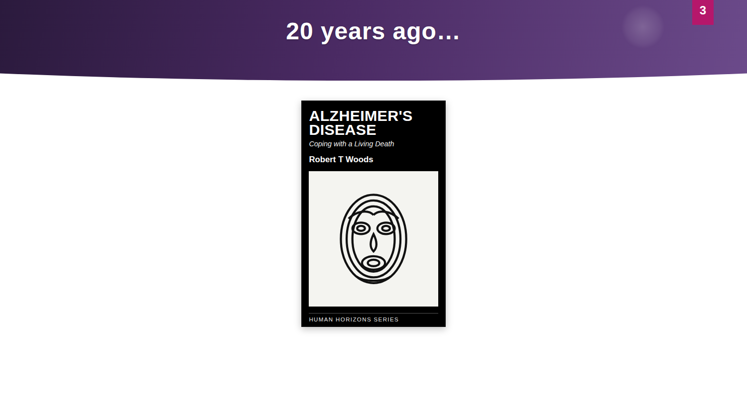3
20 years ago…
ALZHEIMER'S
DISEASE
Coping with a Living Death
Robert T Woods
Human Horizons Series